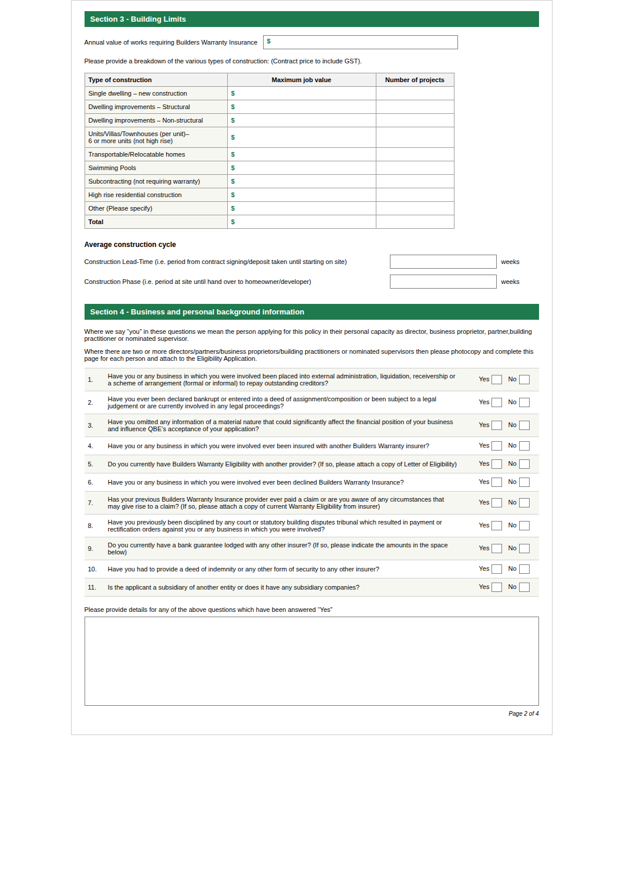Section 3 - Building Limits
Annual value of works requiring Builders Warranty Insurance $
Please provide a breakdown of the various types of construction: (Contract price to include GST).
| Type of construction | Maximum job value | Number of projects |
| --- | --- | --- |
| Single dwelling – new construction | $ | |
| Dwelling improvements – Structural | $ | |
| Dwelling improvements – Non-structural | $ | |
| Units/Villas/Townhouses (per unit)– 6 or more units (not high rise) | $ | |
| Transportable/Relocatable homes | $ | |
| Swimming Pools | $ | |
| Subcontracting (not requiring warranty) | $ | |
| High rise residential construction | $ | |
| Other (Please specify) | $ | |
| Total | $ | |
Average construction cycle
Construction Lead-Time (i.e. period from contract signing/deposit taken until starting on site) weeks
Construction Phase (i.e. period at site until hand over to homeowner/developer) weeks
Section 4 - Business and personal background information
Where we say “you” in these questions we mean the person applying for this policy in their personal capacity as director, business proprietor, partner,building practitioner or nominated supervisor.
Where there are two or more directors/partners/business proprietors/building practitioners or nominated supervisors then please photocopy and complete this page for each person and attach to the Eligibility Application.
| 1. | Have you or any business in which you were involved been placed into external administration, liquidation, receivership or a scheme of arrangement (formal or informal) to repay outstanding creditors? | Yes No |
| 2. | Have you ever been declared bankrupt or entered into a deed of assignment/composition or been subject to a legal judgement or are currently involved in any legal proceedings? | Yes No |
| 3. | Have you omitted any information of a material nature that could significantly affect the financial position of your business and influence QBE’s acceptance of your application? | Yes No |
| 4. | Have you or any business in which you were involved ever been insured with another Builders Warranty insurer? | Yes No |
| 5. | Do you currently have Builders Warranty Eligibility with another provider? (If so, please attach a copy of Letter of Eligibility) | Yes No |
| 6. | Have you or any business in which you were involved ever been declined Builders Warranty Insurance? | Yes No |
| 7. | Has your previous Builders Warranty Insurance provider ever paid a claim or are you aware of any circumstances that may give rise to a claim? (If so, please attach a copy of current Warranty Eligibility from insurer) | Yes No |
| 8. | Have you previously been disciplined by any court or statutory building disputes tribunal which resulted in payment or rectification orders against you or any business in which you were involved? | Yes No |
| 9. | Do you currently have a bank guarantee lodged with any other insurer? (If so, please indicate the amounts in the space below) | Yes No |
| 10. | Have you had to provide a deed of indemnity or any other form of security to any other insurer? | Yes No |
| 11. | Is the applicant a subsidiary of another entity or does it have any subsidiary companies? | Yes No |
Please provide details for any of the above questions which have been answered “Yes”
Page 2 of 4